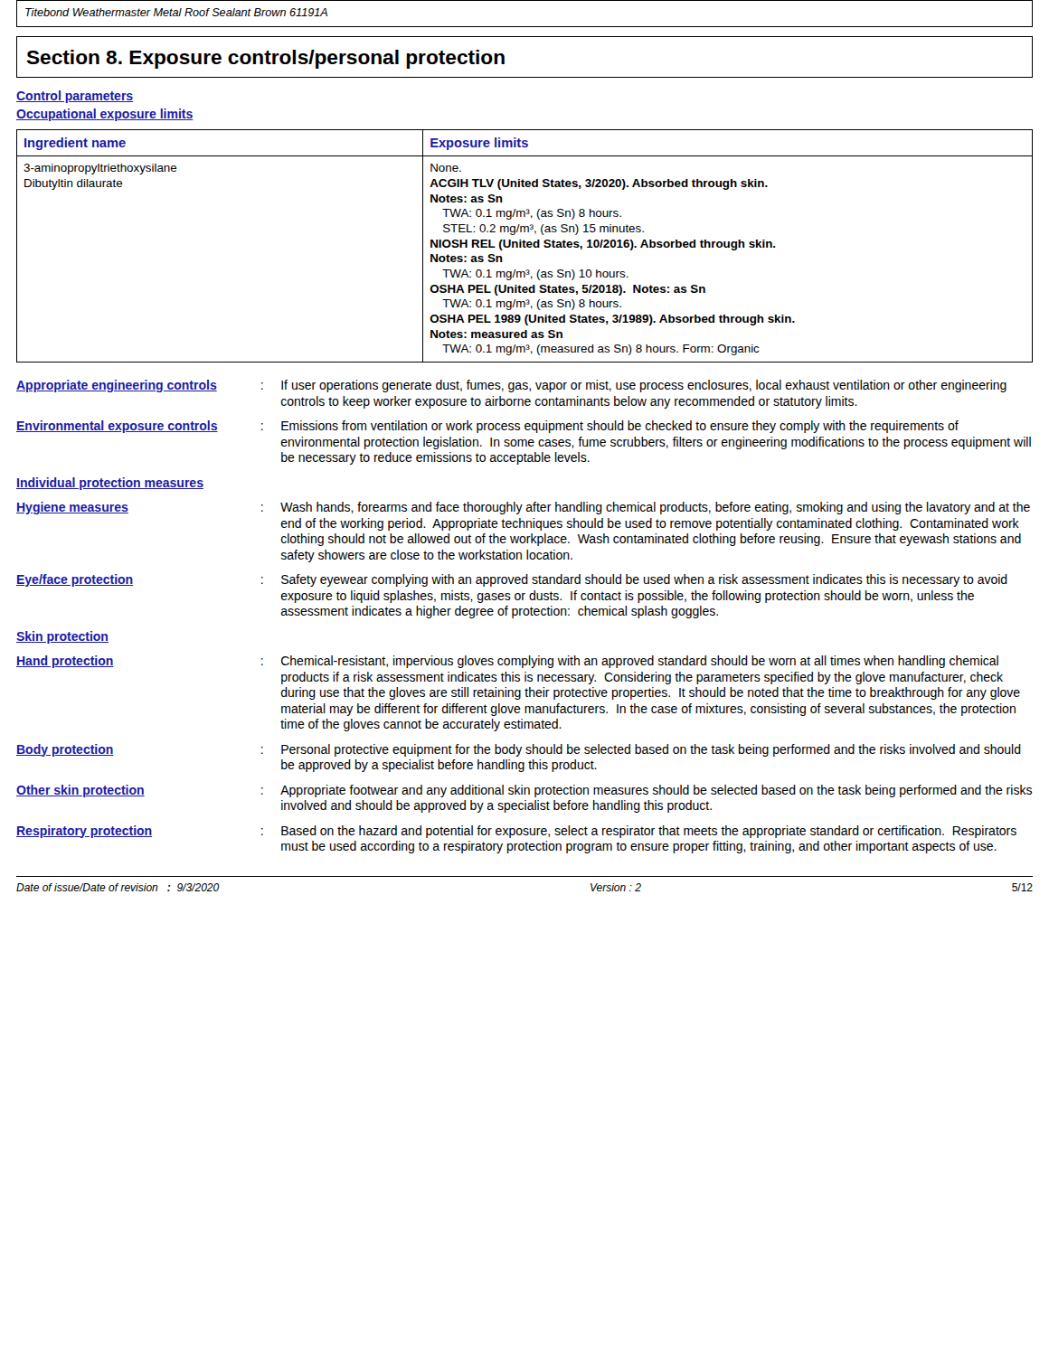Titebond Weathermaster Metal Roof Sealant Brown 61191A
Section 8. Exposure controls/personal protection
Control parameters
Occupational exposure limits
| Ingredient name | Exposure limits |
| --- | --- |
| 3-aminopropyltriethoxysilane Dibutyltin dilaurate | None. ACGIH TLV (United States, 3/2020). Absorbed through skin. Notes: as Sn TWA: 0.1 mg/m³, (as Sn) 8 hours. STEL: 0.2 mg/m³, (as Sn) 15 minutes. NIOSH REL (United States, 10/2016). Absorbed through skin. Notes: as Sn TWA: 0.1 mg/m³, (as Sn) 10 hours. OSHA PEL (United States, 5/2018). Notes: as Sn TWA: 0.1 mg/m³, (as Sn) 8 hours. OSHA PEL 1989 (United States, 3/1989). Absorbed through skin. Notes: measured as Sn TWA: 0.1 mg/m³, (measured as Sn) 8 hours. Form: Organic |
| Appropriate engineering controls | : | If user operations generate dust, fumes, gas, vapor or mist, use process enclosures, local exhaust ventilation or other engineering controls to keep worker exposure to airborne contaminants below any recommended or statutory limits. |
| Environmental exposure controls | : | Emissions from ventilation or work process equipment should be checked to ensure they comply with the requirements of environmental protection legislation. In some cases, fume scrubbers, filters or engineering modifications to the process equipment will be necessary to reduce emissions to acceptable levels. |
| Individual protection measures |
| Hygiene measures | : | Wash hands, forearms and face thoroughly after handling chemical products, before eating, smoking and using the lavatory and at the end of the working period. Appropriate techniques should be used to remove potentially contaminated clothing. Contaminated work clothing should not be allowed out of the workplace. Wash contaminated clothing before reusing. Ensure that eyewash stations and safety showers are close to the workstation location. |
| Eye/face protection | : | Safety eyewear complying with an approved standard should be used when a risk assessment indicates this is necessary to avoid exposure to liquid splashes, mists, gases or dusts. If contact is possible, the following protection should be worn, unless the assessment indicates a higher degree of protection: chemical splash goggles. |
| Skin protection |
| Hand protection | : | Chemical-resistant, impervious gloves complying with an approved standard should be worn at all times when handling chemical products if a risk assessment indicates this is necessary. Considering the parameters specified by the glove manufacturer, check during use that the gloves are still retaining their protective properties. It should be noted that the time to breakthrough for any glove material may be different for different glove manufacturers. In the case of mixtures, consisting of several substances, the protection time of the gloves cannot be accurately estimated. |
| Body protection | : | Personal protective equipment for the body should be selected based on the task being performed and the risks involved and should be approved by a specialist before handling this product. |
| Other skin protection | : | Appropriate footwear and any additional skin protection measures should be selected based on the task being performed and the risks involved and should be approved by a specialist before handling this product. |
| Respiratory protection | : | Based on the hazard and potential for exposure, select a respirator that meets the appropriate standard or certification. Respirators must be used according to a respiratory protection program to ensure proper fitting, training, and other important aspects of use. |
Date of issue/Date of revision : 9/3/2020
Version : 2
5/12